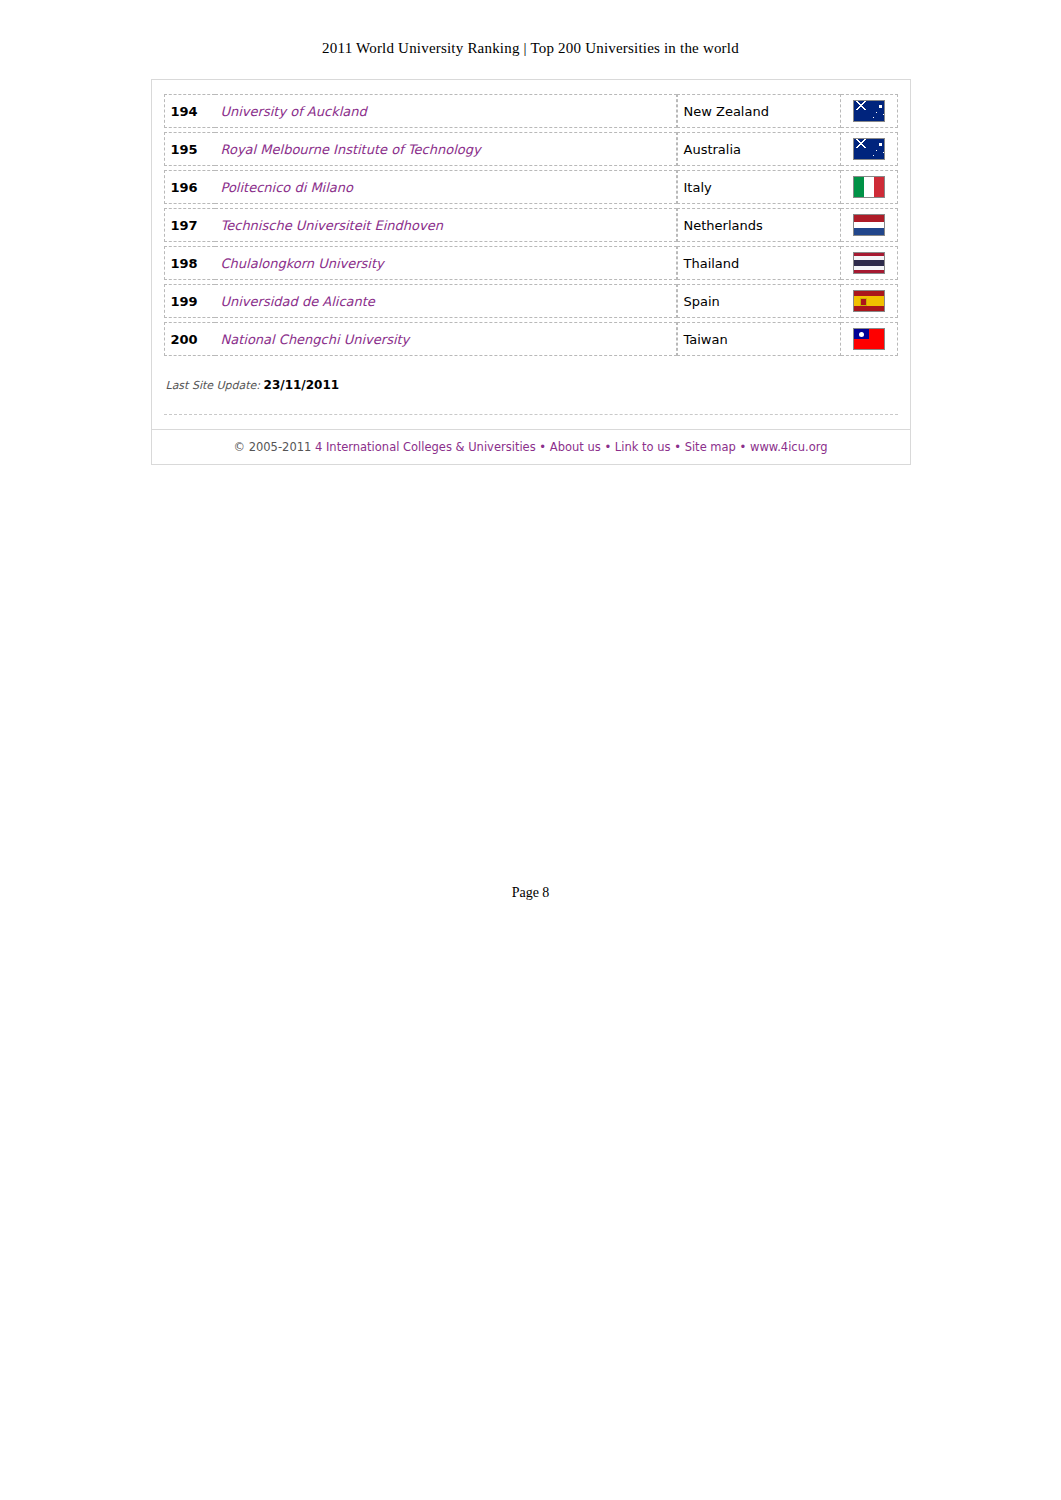2011 World University Ranking | Top 200 Universities in the world
| 194 | University of Auckland | New Zealand | |
| 195 | Royal Melbourne Institute of Technology | Australia | |
| 196 | Politecnico di Milano | Italy | |
| 197 | Technische Universiteit Eindhoven | Netherlands | |
| 198 | Chulalongkorn University | Thailand | |
| 199 | Universidad de Alicante | Spain | |
| 200 | National Chengchi University | Taiwan | |
Last Site Update: 23/11/2011
© 2005-2011 4 International Colleges & Universities • About us • Link to us • Site map • www.4icu.org
Page 8